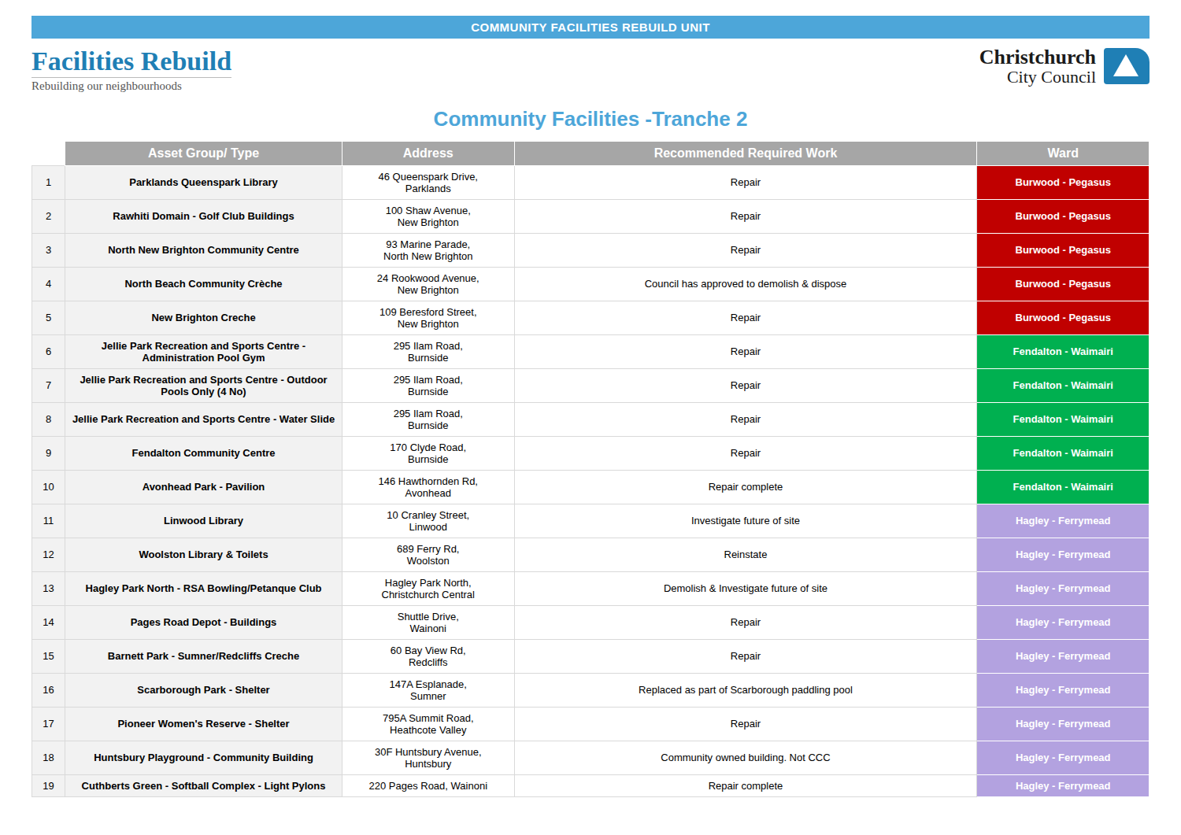COMMUNITY FACILITIES REBUILD UNIT
Facilities Rebuild
Rebuilding our neighbourhoods
Christchurch
City Council
Community Facilities -Tranche 2
| | Asset Group/ Type | Address | Recommended Required Work | Ward |
| --- | --- | --- | --- | --- |
| 1 | Parklands Queenspark Library | 46 Queenspark Drive, Parklands | Repair | Burwood - Pegasus |
| 2 | Rawhiti Domain - Golf Club Buildings | 100 Shaw Avenue, New Brighton | Repair | Burwood - Pegasus |
| 3 | North New Brighton Community Centre | 93 Marine Parade, North New Brighton | Repair | Burwood - Pegasus |
| 4 | North Beach Community Crèche | 24 Rookwood Avenue, New Brighton | Council has approved to demolish & dispose | Burwood - Pegasus |
| 5 | New Brighton Creche | 109 Beresford Street, New Brighton | Repair | Burwood - Pegasus |
| 6 | Jellie Park Recreation and Sports Centre - Administration Pool Gym | 295 Ilam Road, Burnside | Repair | Fendalton - Waimairi |
| 7 | Jellie Park Recreation and Sports Centre - Outdoor Pools Only (4 No) | 295 Ilam Road, Burnside | Repair | Fendalton - Waimairi |
| 8 | Jellie Park Recreation and Sports Centre - Water Slide | 295 Ilam Road, Burnside | Repair | Fendalton - Waimairi |
| 9 | Fendalton Community Centre | 170 Clyde Road, Burnside | Repair | Fendalton - Waimairi |
| 10 | Avonhead Park - Pavilion | 146 Hawthornden Rd, Avonhead | Repair complete | Fendalton - Waimairi |
| 11 | Linwood Library | 10 Cranley Street, Linwood | Investigate future of site | Hagley - Ferrymead |
| 12 | Woolston Library & Toilets | 689 Ferry Rd, Woolston | Reinstate | Hagley - Ferrymead |
| 13 | Hagley Park North - RSA Bowling/Petanque Club | Hagley Park North, Christchurch Central | Demolish & Investigate future of site | Hagley - Ferrymead |
| 14 | Pages Road Depot - Buildings | Shuttle Drive, Wainoni | Repair | Hagley - Ferrymead |
| 15 | Barnett Park - Sumner/Redcliffs Creche | 60 Bay View Rd, Redcliffs | Repair | Hagley - Ferrymead |
| 16 | Scarborough Park - Shelter | 147A Esplanade, Sumner | Replaced as part of Scarborough paddling pool | Hagley - Ferrymead |
| 17 | Pioneer Women's Reserve - Shelter | 795A Summit Road, Heathcote Valley | Repair | Hagley - Ferrymead |
| 18 | Huntsbury Playground - Community Building | 30F Huntsbury Avenue, Huntsbury | Community owned building. Not CCC | Hagley - Ferrymead |
| 19 | Cuthberts Green - Softball Complex - Light Pylons | 220 Pages Road, Wainoni | Repair complete | Hagley - Ferrymead |